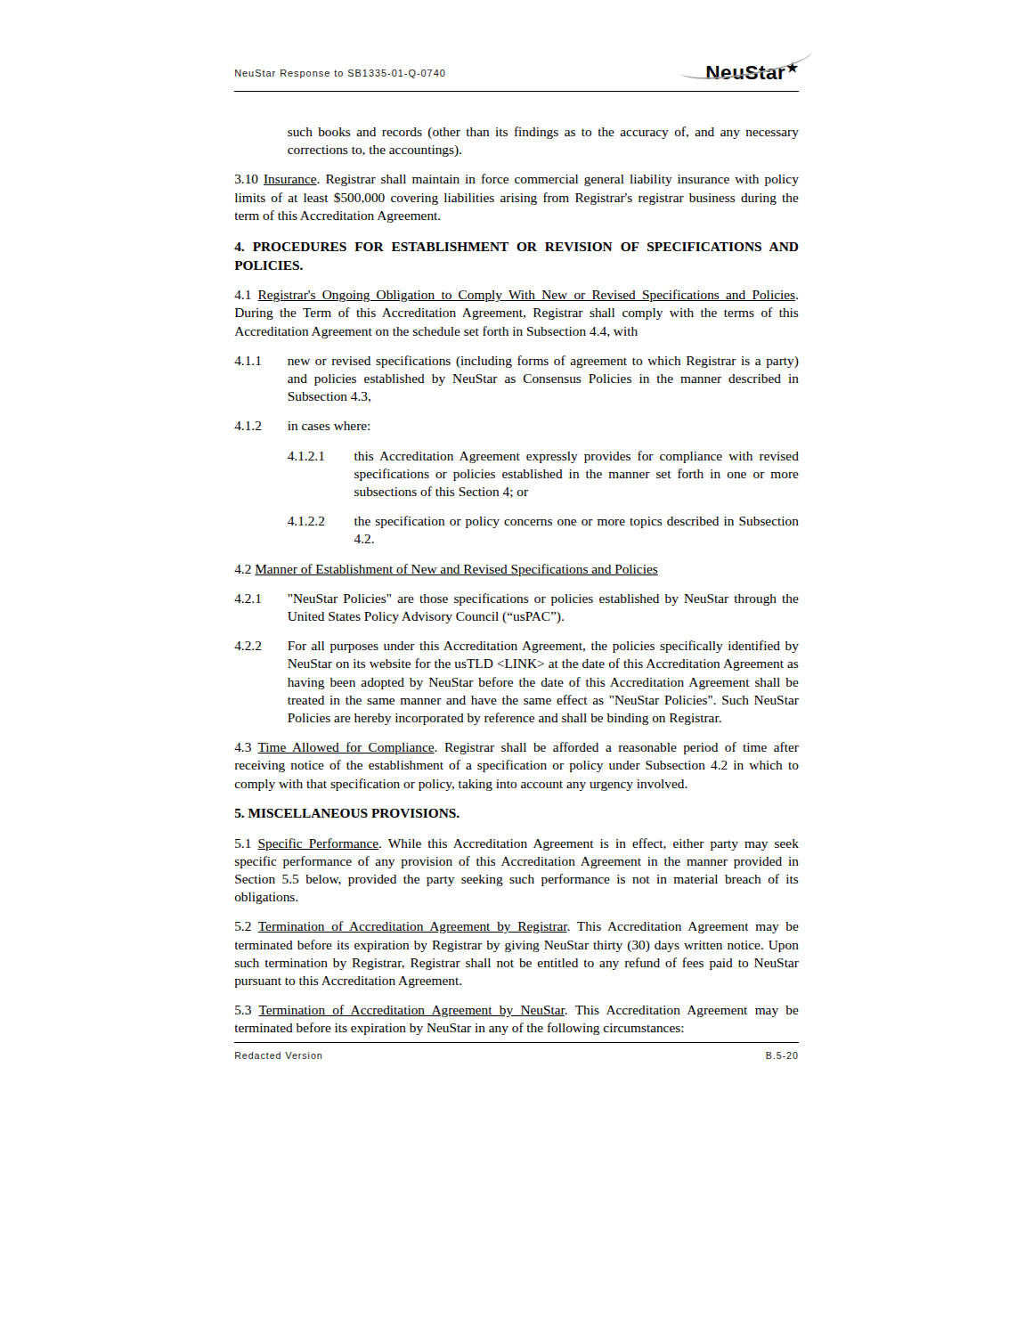NeuStar Response to SB1335-01-Q-0740
NeuStar★
such books and records (other than its findings as to the accuracy of, and any necessary corrections to, the accountings).
3.10 Insurance. Registrar shall maintain in force commercial general liability insurance with policy limits of at least $500,000 covering liabilities arising from Registrar's registrar business during the term of this Accreditation Agreement.
4. PROCEDURES FOR ESTABLISHMENT OR REVISION OF SPECIFICATIONS AND POLICIES.
4.1 Registrar's Ongoing Obligation to Comply With New or Revised Specifications and Policies. During the Term of this Accreditation Agreement, Registrar shall comply with the terms of this Accreditation Agreement on the schedule set forth in Subsection 4.4, with
4.1.1new or revised specifications (including forms of agreement to which Registrar is a party) and policies established by NeuStar as Consensus Policies in the manner described in Subsection 4.3,
4.1.2in cases where:
4.1.2.1this Accreditation Agreement expressly provides for compliance with revised specifications or policies established in the manner set forth in one or more subsections of this Section 4; or
4.1.2.2the specification or policy concerns one or more topics described in Subsection 4.2.
4.2 Manner of Establishment of New and Revised Specifications and Policies
4.2.1"NeuStar Policies" are those specifications or policies established by NeuStar through the United States Policy Advisory Council (“usPAC”).
4.2.2 For all purposes under this Accreditation Agreement, the policies specifically identified by NeuStar on its website for the usTLD <LINK> at the date of this Accreditation Agreement as having been adopted by NeuStar before the date of this Accreditation Agreement shall be treated in the same manner and have the same effect as "NeuStar Policies". Such NeuStar Policies are hereby incorporated by reference and shall be binding on Registrar.
4.3 Time Allowed for Compliance. Registrar shall be afforded a reasonable period of time after receiving notice of the establishment of a specification or policy under Subsection 4.2 in which to comply with that specification or policy, taking into account any urgency involved.
5. MISCELLANEOUS PROVISIONS.
5.1 Specific Performance. While this Accreditation Agreement is in effect, either party may seek specific performance of any provision of this Accreditation Agreement in the manner provided in Section 5.5 below, provided the party seeking such performance is not in material breach of its obligations.
5.2 Termination of Accreditation Agreement by Registrar. This Accreditation Agreement may be terminated before its expiration by Registrar by giving NeuStar thirty (30) days written notice. Upon such termination by Registrar, Registrar shall not be entitled to any refund of fees paid to NeuStar pursuant to this Accreditation Agreement.
5.3 Termination of Accreditation Agreement by NeuStar. This Accreditation Agreement may be terminated before its expiration by NeuStar in any of the following circumstances:
Redacted Version
B.5-20